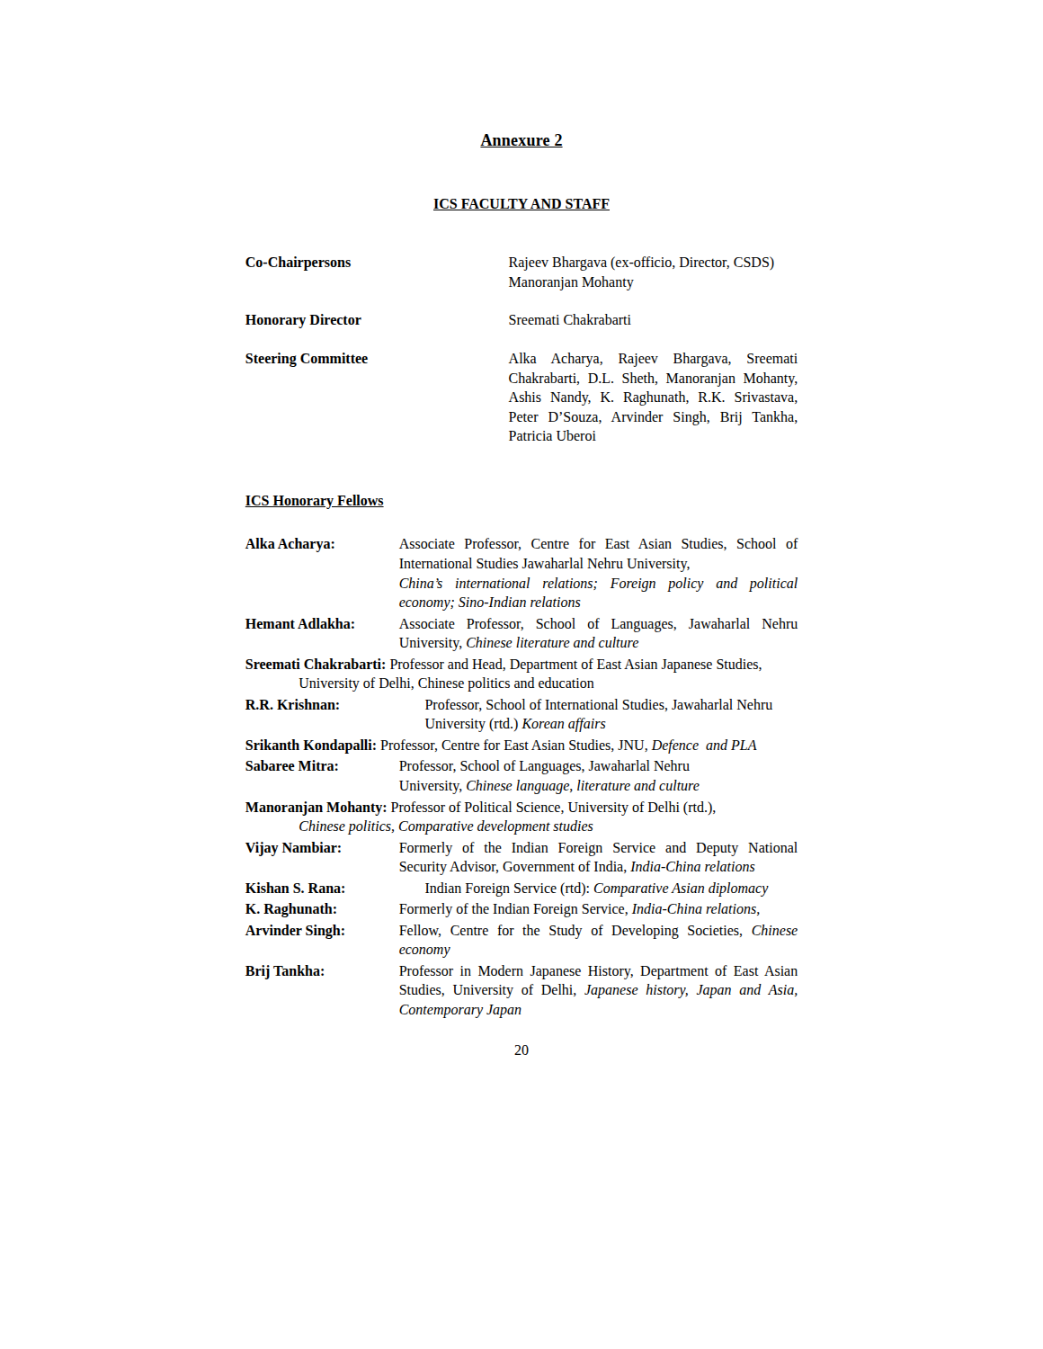Annexure 2
ICS FACULTY AND STAFF
| Co-Chairpersons | Rajeev Bhargava (ex-officio, Director, CSDS) Manoranjan Mohanty |
| Honorary Director | Sreemati Chakrabarti |
| Steering Committee | Alka Acharya, Rajeev Bhargava, Sreemati Chakrabarti, D.L. Sheth, Manoranjan Mohanty, Ashis Nandy, K. Raghunath, R.K. Srivastava, Peter D’Souza, Arvinder Singh, Brij Tankha, Patricia Uberoi |
ICS Honorary Fellows
| Alka Acharya: | Associate Professor, Centre for East Asian Studies, School of International Studies Jawaharlal Nehru University, China’s international relations; Foreign policy and political economy; Sino-Indian relations |
| Hemant Adlakha: | Associate Professor, School of Languages, Jawaharlal Nehru University, Chinese literature and culture |
| Sreemati Chakrabarti: Professor and Head, Department of East Asian Japanese Studies, University of Delhi, Chinese politics and education |
| R.R. Krishnan: | Professor, School of International Studies, Jawaharlal Nehru University (rtd.) Korean affairs |
| Srikanth Kondapalli: Professor, Centre for East Asian Studies, JNU, Defence and PLA |
| Sabaree Mitra: | Professor, School of Languages, Jawaharlal Nehru University, Chinese language, literature and culture |
| Manoranjan Mohanty: Professor of Political Science, University of Delhi (rtd.), Chinese politics, Comparative development studies |
| Vijay Nambiar: | Formerly of the Indian Foreign Service and Deputy National Security Advisor, Government of India, India-China relations |
| Kishan S. Rana: | Indian Foreign Service (rtd): Comparative Asian diplomacy |
| K. Raghunath: | Formerly of the Indian Foreign Service, India-China relations, |
| Arvinder Singh: | Fellow, Centre for the Study of Developing Societies, Chinese economy |
| Brij Tankha: | Professor in Modern Japanese History, Department of East Asian Studies, University of Delhi, Japanese history, Japan and Asia, Contemporary Japan |
20